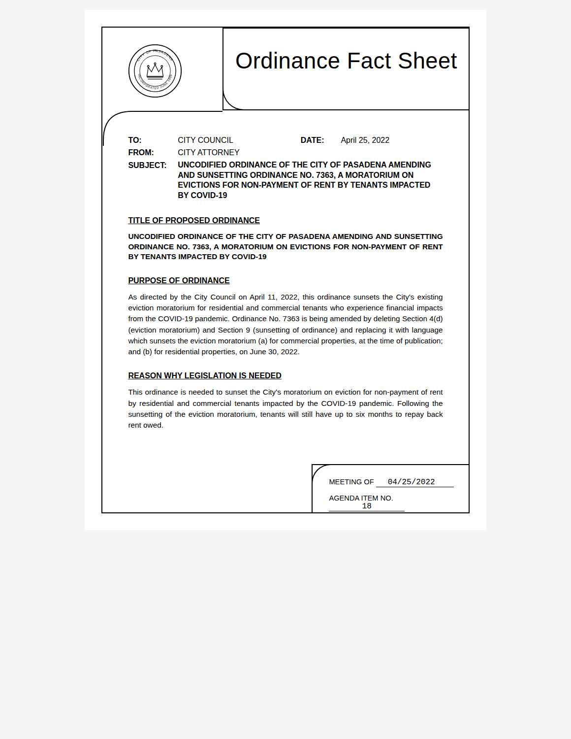CITY OF PASADENA INCORPORATED JUNE 1886 ★
Ordinance Fact Sheet
| TO: | CITY COUNCIL | DATE: | April 25, 2022 |
| FROM: | CITY ATTORNEY |
| SUBJECT: | UNCODIFIED ORDINANCE OF THE CITY OF PASADENA AMENDING AND SUNSETTING ORDINANCE NO. 7363, A MORATORIUM ON EVICTIONS FOR NON-PAYMENT OF RENT BY TENANTS IMPACTED BY COVID-19 |
Title of Proposed Ordinance
UNCODIFIED ORDINANCE OF THE CITY OF PASADENA AMENDING AND SUNSETTING ORDINANCE NO. 7363, A MORATORIUM ON EVICTIONS FOR NON-PAYMENT OF RENT BY TENANTS IMPACTED BY COVID-19
Purpose of Ordinance
As directed by the City Council on April 11, 2022, this ordinance sunsets the City's existing eviction moratorium for residential and commercial tenants who experience financial impacts from the COVID-19 pandemic. Ordinance No. 7363 is being amended by deleting Section 4(d) (eviction moratorium) and Section 9 (sunsetting of ordinance) and replacing it with language which sunsets the eviction moratorium (a) for commercial properties, at the time of publication; and (b) for residential properties, on June 30, 2022.
Reason Why Legislation is Needed
This ordinance is needed to sunset the City's moratorium on eviction for non-payment of rent by residential and commercial tenants impacted by the COVID-19 pandemic. Following the sunsetting of the eviction moratorium, tenants will still have up to six months to repay back rent owed.
MEETING OF 04/25/2022
AGENDA ITEM NO. 18